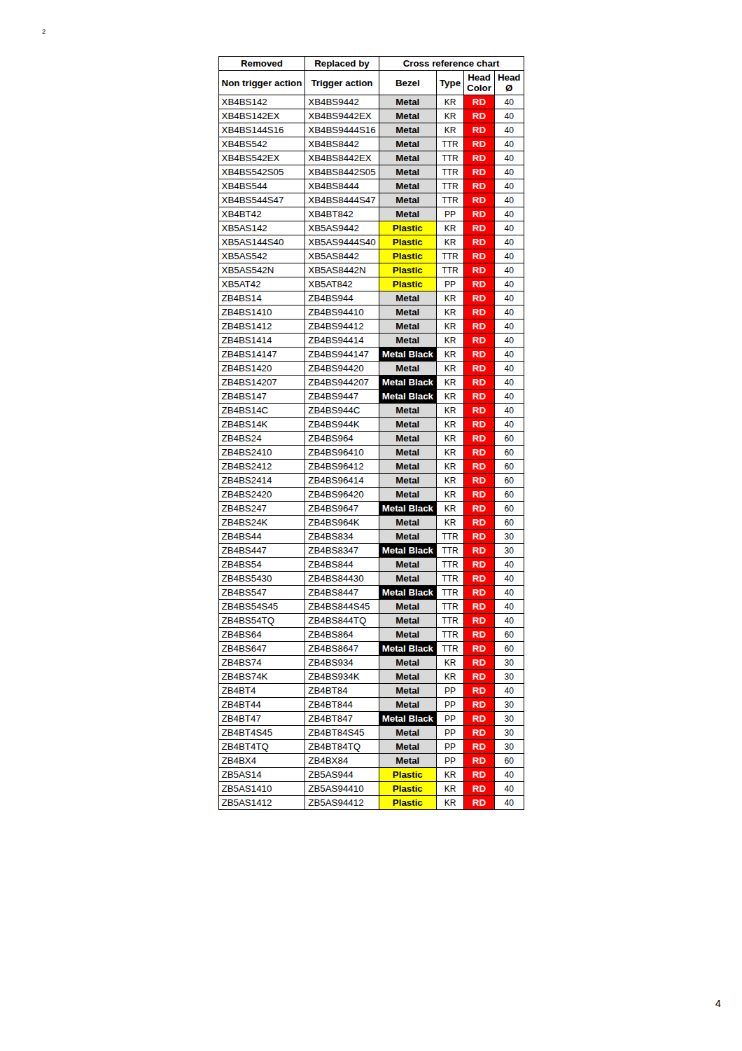2
| Removed | Replaced by | Cross reference chart |
| --- | --- | --- |
| Non trigger action | Trigger action | Bezel | Type | Head Color | Head Ø |
| XB4BS142 | XB4BS9442 | Metal | KR | RD | 40 |
| XB4BS142EX | XB4BS9442EX | Metal | KR | RD | 40 |
| XB4BS144S16 | XB4BS9444S16 | Metal | KR | RD | 40 |
| XB4BS542 | XB4BS8442 | Metal | TTR | RD | 40 |
| XB4BS542EX | XB4BS8442EX | Metal | TTR | RD | 40 |
| XB4BS542S05 | XB4BS8442S05 | Metal | TTR | RD | 40 |
| XB4BS544 | XB4BS8444 | Metal | TTR | RD | 40 |
| XB4BS544S47 | XB4BS8444S47 | Metal | TTR | RD | 40 |
| XB4BT42 | XB4BT842 | Metal | PP | RD | 40 |
| XB5AS142 | XB5AS9442 | Plastic | KR | RD | 40 |
| XB5AS144S40 | XB5AS9444S40 | Plastic | KR | RD | 40 |
| XB5AS542 | XB5AS8442 | Plastic | TTR | RD | 40 |
| XB5AS542N | XB5AS8442N | Plastic | TTR | RD | 40 |
| XB5AT42 | XB5AT842 | Plastic | PP | RD | 40 |
| ZB4BS14 | ZB4BS944 | Metal | KR | RD | 40 |
| ZB4BS1410 | ZB4BS94410 | Metal | KR | RD | 40 |
| ZB4BS1412 | ZB4BS94412 | Metal | KR | RD | 40 |
| ZB4BS1414 | ZB4BS94414 | Metal | KR | RD | 40 |
| ZB4BS14147 | ZB4BS944147 | Metal Black | KR | RD | 40 |
| ZB4BS1420 | ZB4BS94420 | Metal | KR | RD | 40 |
| ZB4BS14207 | ZB4BS944207 | Metal Black | KR | RD | 40 |
| ZB4BS147 | ZB4BS9447 | Metal Black | KR | RD | 40 |
| ZB4BS14C | ZB4BS944C | Metal | KR | RD | 40 |
| ZB4BS14K | ZB4BS944K | Metal | KR | RD | 40 |
| ZB4BS24 | ZB4BS964 | Metal | KR | RD | 60 |
| ZB4BS2410 | ZB4BS96410 | Metal | KR | RD | 60 |
| ZB4BS2412 | ZB4BS96412 | Metal | KR | RD | 60 |
| ZB4BS2414 | ZB4BS96414 | Metal | KR | RD | 60 |
| ZB4BS2420 | ZB4BS96420 | Metal | KR | RD | 60 |
| ZB4BS247 | ZB4BS9647 | Metal Black | KR | RD | 60 |
| ZB4BS24K | ZB4BS964K | Metal | KR | RD | 60 |
| ZB4BS44 | ZB4BS834 | Metal | TTR | RD | 30 |
| ZB4BS447 | ZB4BS8347 | Metal Black | TTR | RD | 30 |
| ZB4BS54 | ZB4BS844 | Metal | TTR | RD | 40 |
| ZB4BS5430 | ZB4BS84430 | Metal | TTR | RD | 40 |
| ZB4BS547 | ZB4BS8447 | Metal Black | TTR | RD | 40 |
| ZB4BS54S45 | ZB4BS844S45 | Metal | TTR | RD | 40 |
| ZB4BS54TQ | ZB4BS844TQ | Metal | TTR | RD | 40 |
| ZB4BS64 | ZB4BS864 | Metal | TTR | RD | 60 |
| ZB4BS647 | ZB4BS8647 | Metal Black | TTR | RD | 60 |
| ZB4BS74 | ZB4BS934 | Metal | KR | RD | 30 |
| ZB4BS74K | ZB4BS934K | Metal | KR | RD | 30 |
| ZB4BT4 | ZB4BT84 | Metal | PP | RD | 40 |
| ZB4BT44 | ZB4BT844 | Metal | PP | RD | 30 |
| ZB4BT47 | ZB4BT847 | Metal Black | PP | RD | 30 |
| ZB4BT4S45 | ZB4BT84S45 | Metal | PP | RD | 30 |
| ZB4BT4TQ | ZB4BT84TQ | Metal | PP | RD | 30 |
| ZB4BX4 | ZB4BX84 | Metal | PP | RD | 60 |
| ZB5AS14 | ZB5AS944 | Plastic | KR | RD | 40 |
| ZB5AS1410 | ZB5AS94410 | Plastic | KR | RD | 40 |
| ZB5AS1412 | ZB5AS94412 | Plastic | KR | RD | 40 |
4